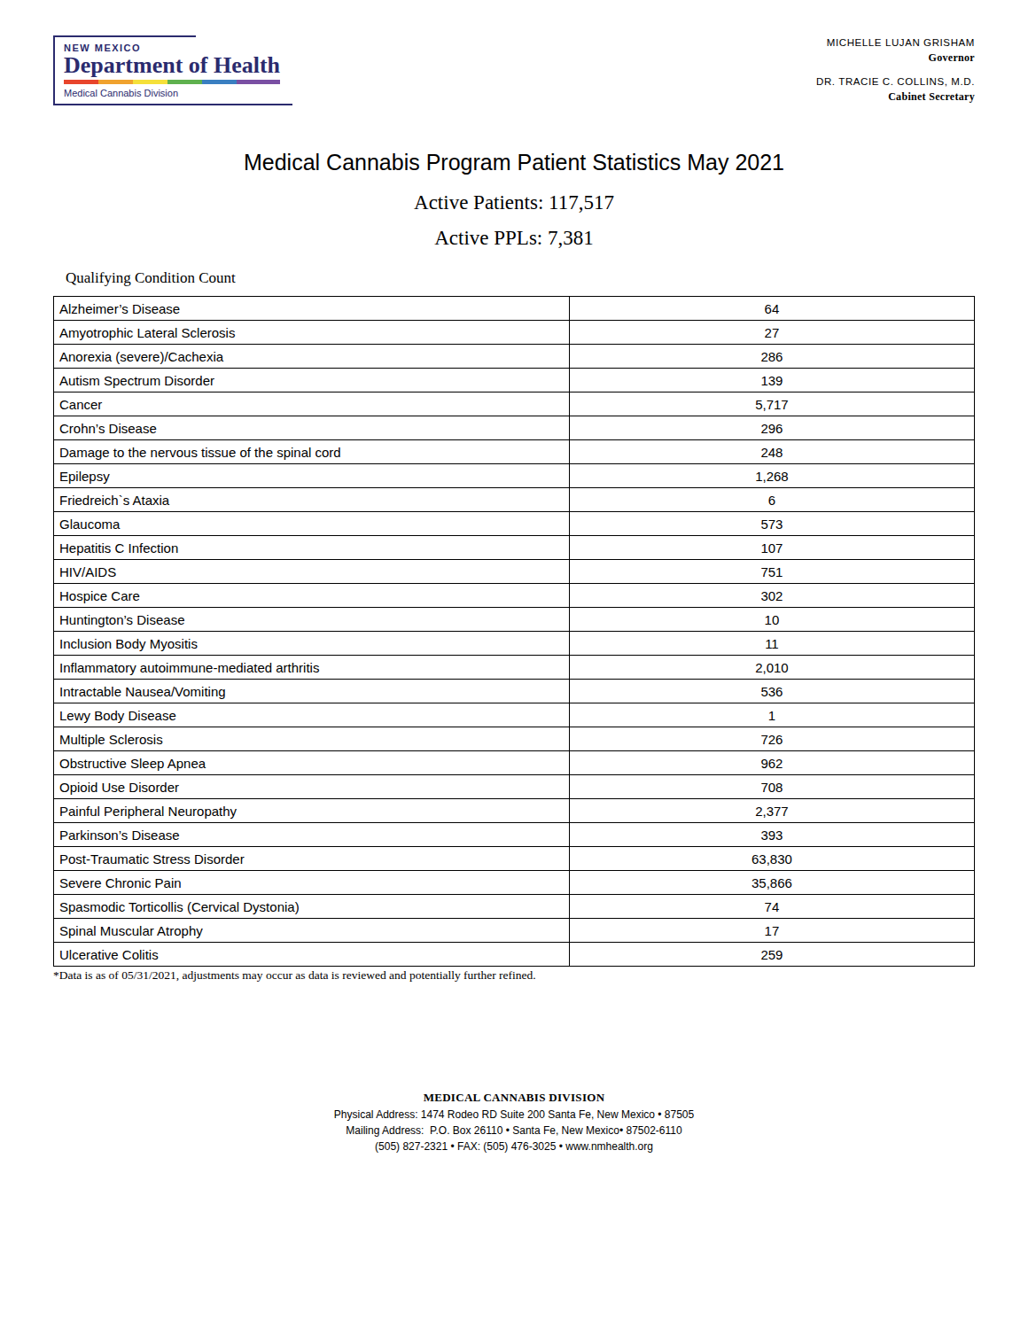NEW MEXICO
Department of Health
Medical Cannabis Division
MICHELLE LUJAN GRISHAM
Governor
DR. TRACIE C. COLLINS, M.D.
Cabinet Secretary
Medical Cannabis Program Patient Statistics May 2021
Active Patients: 117,517
Active PPLs: 7,381
Qualifying Condition Count
| Alzheimer’s Disease | 64 |
| Amyotrophic Lateral Sclerosis | 27 |
| Anorexia (severe)/Cachexia | 286 |
| Autism Spectrum Disorder | 139 |
| Cancer | 5,717 |
| Crohn’s Disease | 296 |
| Damage to the nervous tissue of the spinal cord | 248 |
| Epilepsy | 1,268 |
| Friedreich`s Ataxia | 6 |
| Glaucoma | 573 |
| Hepatitis C Infection | 107 |
| HIV/AIDS | 751 |
| Hospice Care | 302 |
| Huntington’s Disease | 10 |
| Inclusion Body Myositis | 11 |
| Inflammatory autoimmune-mediated arthritis | 2,010 |
| Intractable Nausea/Vomiting | 536 |
| Lewy Body Disease | 1 |
| Multiple Sclerosis | 726 |
| Obstructive Sleep Apnea | 962 |
| Opioid Use Disorder | 708 |
| Painful Peripheral Neuropathy | 2,377 |
| Parkinson’s Disease | 393 |
| Post-Traumatic Stress Disorder | 63,830 |
| Severe Chronic Pain | 35,866 |
| Spasmodic Torticollis (Cervical Dystonia) | 74 |
| Spinal Muscular Atrophy | 17 |
| Ulcerative Colitis | 259 |
*Data is as of 05/31/2021, adjustments may occur as data is reviewed and potentially further refined.
MEDICAL CANNABIS DIVISION
Physical Address: 1474 Rodeo RD Suite 200 Santa Fe, New Mexico • 87505
Mailing Address: P.O. Box 26110 • Santa Fe, New Mexico• 87502-6110
(505) 827-2321 • FAX: (505) 476-3025 • www.nmhealth.org